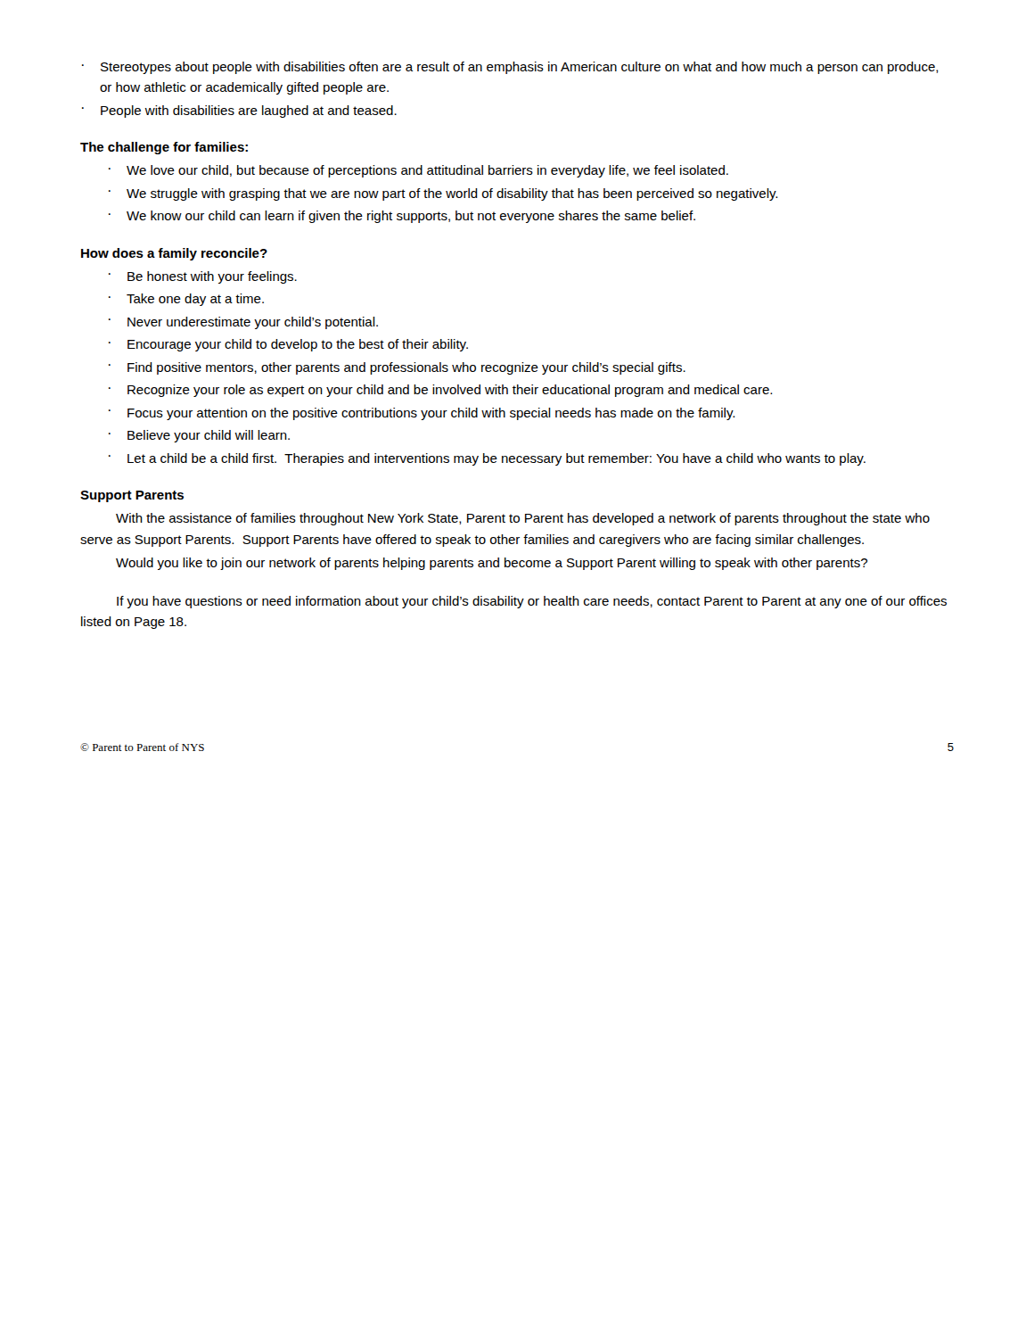Stereotypes about people with disabilities often are a result of an emphasis in American culture on what and how much a person can produce, or how athletic or academically gifted people are.
People with disabilities are laughed at and teased.
The challenge for families:
We love our child, but because of perceptions and attitudinal barriers in everyday life, we feel isolated.
We struggle with grasping that we are now part of the world of disability that has been perceived so negatively.
We know our child can learn if given the right supports, but not everyone shares the same belief.
How does a family reconcile?
Be honest with your feelings.
Take one day at a time.
Never underestimate your child’s potential.
Encourage your child to develop to the best of their ability.
Find positive mentors, other parents and professionals who recognize your child’s special gifts.
Recognize your role as expert on your child and be involved with their educational program and medical care.
Focus your attention on the positive contributions your child with special needs has made on the family.
Believe your child will learn.
Let a child be a child first. Therapies and interventions may be necessary but remember: You have a child who wants to play.
Support Parents
With the assistance of families throughout New York State, Parent to Parent has developed a network of parents throughout the state who serve as Support Parents. Support Parents have offered to speak to other families and caregivers who are facing similar challenges.
Would you like to join our network of parents helping parents and become a Support Parent willing to speak with other parents?
If you have questions or need information about your child’s disability or health care needs, contact Parent to Parent at any one of our offices listed on Page 18.
© Parent to Parent of NYS 5